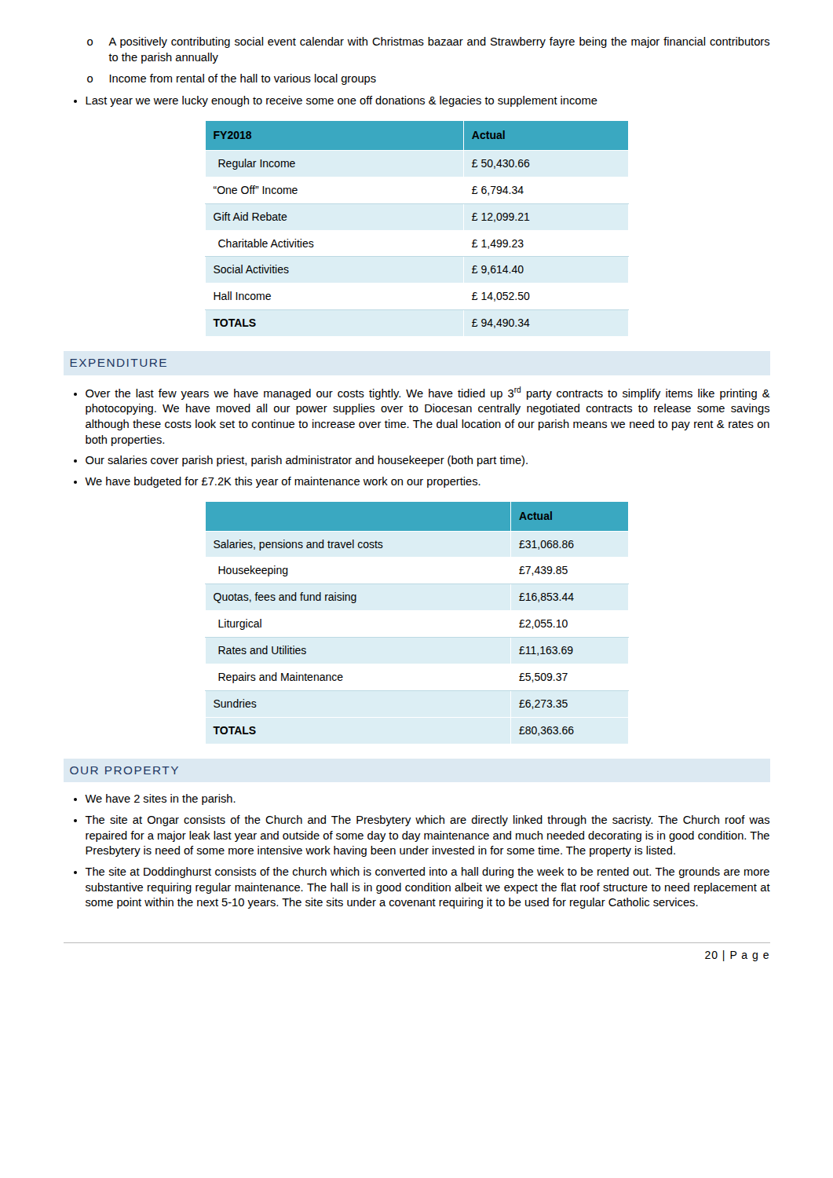A positively contributing social event calendar with Christmas bazaar and Strawberry fayre being the major financial contributors to the parish annually
Income from rental of the hall to various local groups
Last year we were lucky enough to receive some one off donations & legacies to supplement income
| FY2018 | Actual |
| --- | --- |
| Regular Income | £ 50,430.66 |
| “One Off” Income | £ 6,794.34 |
| Gift Aid Rebate | £ 12,099.21 |
| Charitable Activities | £ 1,499.23 |
| Social Activities | £ 9,614.40 |
| Hall Income | £ 14,052.50 |
| TOTALS | £ 94,490.34 |
EXPENDITURE
Over the last few years we have managed our costs tightly. We have tidied up 3rd party contracts to simplify items like printing & photocopying. We have moved all our power supplies over to Diocesan centrally negotiated contracts to release some savings although these costs look set to continue to increase over time. The dual location of our parish means we need to pay rent & rates on both properties.
Our salaries cover parish priest, parish administrator and housekeeper (both part time).
We have budgeted for £7.2K this year of maintenance work on our properties.
| | Actual |
| --- | --- |
| Salaries, pensions and travel costs | £31,068.86 |
| Housekeeping | £7,439.85 |
| Quotas, fees and fund raising | £16,853.44 |
| Liturgical | £2,055.10 |
| Rates and Utilities | £11,163.69 |
| Repairs and Maintenance | £5,509.37 |
| Sundries | £6,273.35 |
| TOTALS | £80,363.66 |
OUR PROPERTY
We have 2 sites in the parish.
The site at Ongar consists of the Church and The Presbytery which are directly linked through the sacristy. The Church roof was repaired for a major leak last year and outside of some day to day maintenance and much needed decorating is in good condition. The Presbytery is need of some more intensive work having been under invested in for some time. The property is listed.
The site at Doddinghurst consists of the church which is converted into a hall during the week to be rented out. The grounds are more substantive requiring regular maintenance. The hall is in good condition albeit we expect the flat roof structure to need replacement at some point within the next 5-10 years. The site sits under a covenant requiring it to be used for regular Catholic services.
20 | P a g e